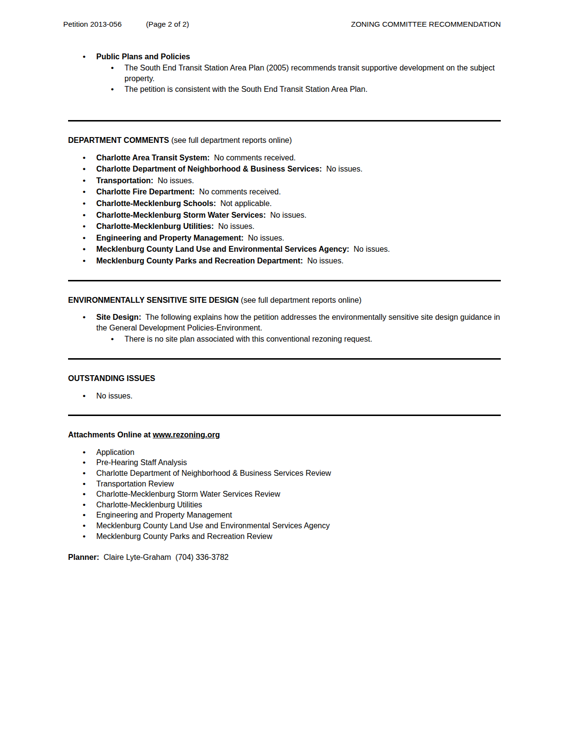Petition 2013-056 (Page 2 of 2) ZONING COMMITTEE RECOMMENDATION
Public Plans and Policies
The South End Transit Station Area Plan (2005) recommends transit supportive development on the subject property.
The petition is consistent with the South End Transit Station Area Plan.
DEPARTMENT COMMENTS (see full department reports online)
Charlotte Area Transit System: No comments received.
Charlotte Department of Neighborhood & Business Services: No issues.
Transportation: No issues.
Charlotte Fire Department: No comments received.
Charlotte-Mecklenburg Schools: Not applicable.
Charlotte-Mecklenburg Storm Water Services: No issues.
Charlotte-Mecklenburg Utilities: No issues.
Engineering and Property Management: No issues.
Mecklenburg County Land Use and Environmental Services Agency: No issues.
Mecklenburg County Parks and Recreation Department: No issues.
ENVIRONMENTALLY SENSITIVE SITE DESIGN (see full department reports online)
Site Design: The following explains how the petition addresses the environmentally sensitive site design guidance in the General Development Policies-Environment.
There is no site plan associated with this conventional rezoning request.
OUTSTANDING ISSUES
No issues.
Attachments Online at www.rezoning.org
Application
Pre-Hearing Staff Analysis
Charlotte Department of Neighborhood & Business Services Review
Transportation Review
Charlotte-Mecklenburg Storm Water Services Review
Charlotte-Mecklenburg Utilities
Engineering and Property Management
Mecklenburg County Land Use and Environmental Services Agency
Mecklenburg County Parks and Recreation Review
Planner: Claire Lyte-Graham (704) 336-3782